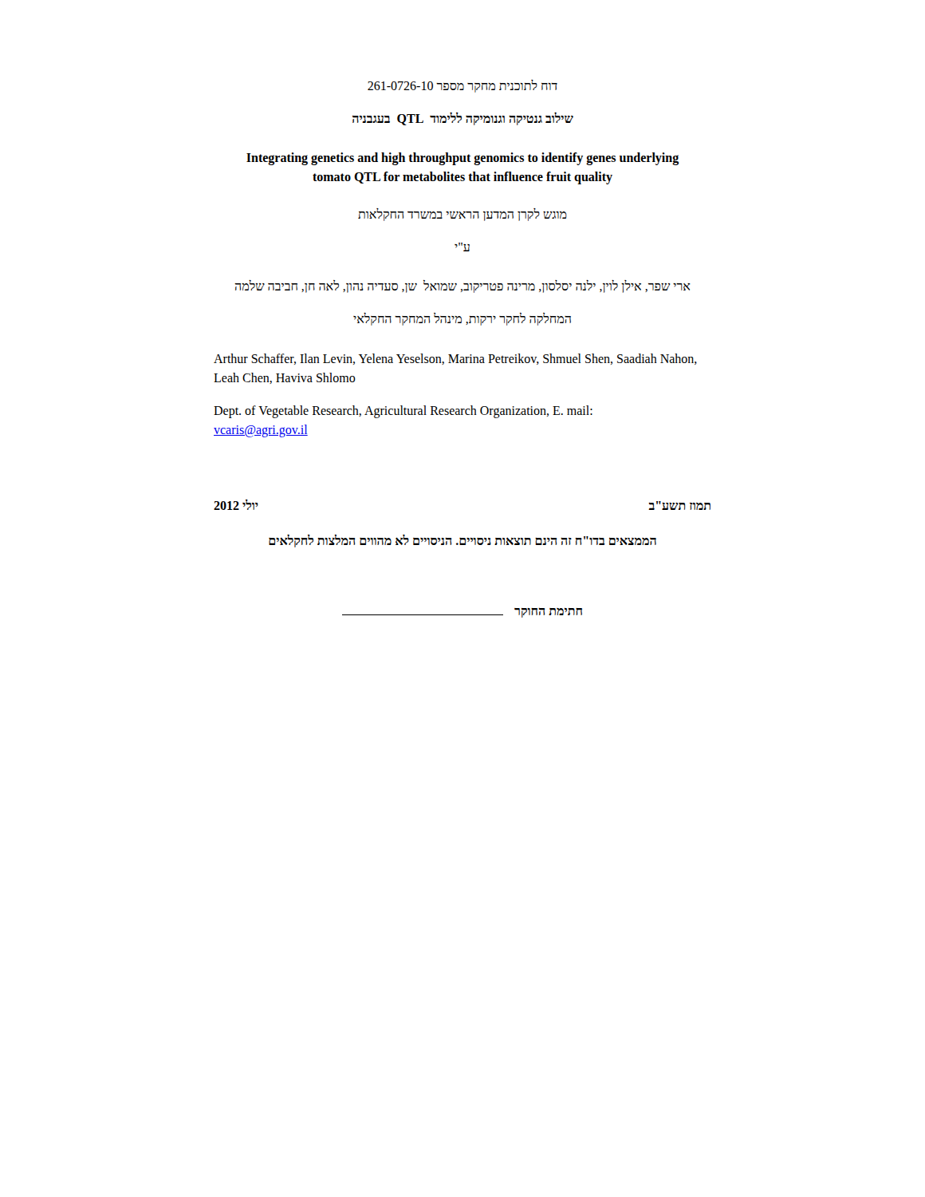דוח לתוכנית מחקר מספר 261-0726-10
שילוב גנטיקה וגנומיקה ללימוד QTL בעגבניה
Integrating genetics and high throughput genomics to identify genes underlying
tomato QTL for metabolites that influence fruit quality
מוגש לקרן המדען הראשי במשרד החקלאות
ע"י
ארי שפר, אילן לוין, ילנה יסלסון, מרינה פטריקוב, שמואל שן, סעדיה נהון, לאה חן, חביבה שלמה
המחלקה לחקר ירקות, מינהל המחקר החקלאי
Arthur Schaffer, Ilan Levin, Yelena Yeselson, Marina Petreikov, Shmuel Shen, Saadiah Nahon, Leah Chen, Haviva Shlomo
Dept. of Vegetable Research, Agricultural Research Organization, E. mail:
vcaris@agri.gov.il
תמוז תשע"ב
יולי 2012
הממצאים בדו"ח זה הינם תוצאות ניסויים. הניסויים לא מהווים המלצות לחקלאים
חתימת החוקר